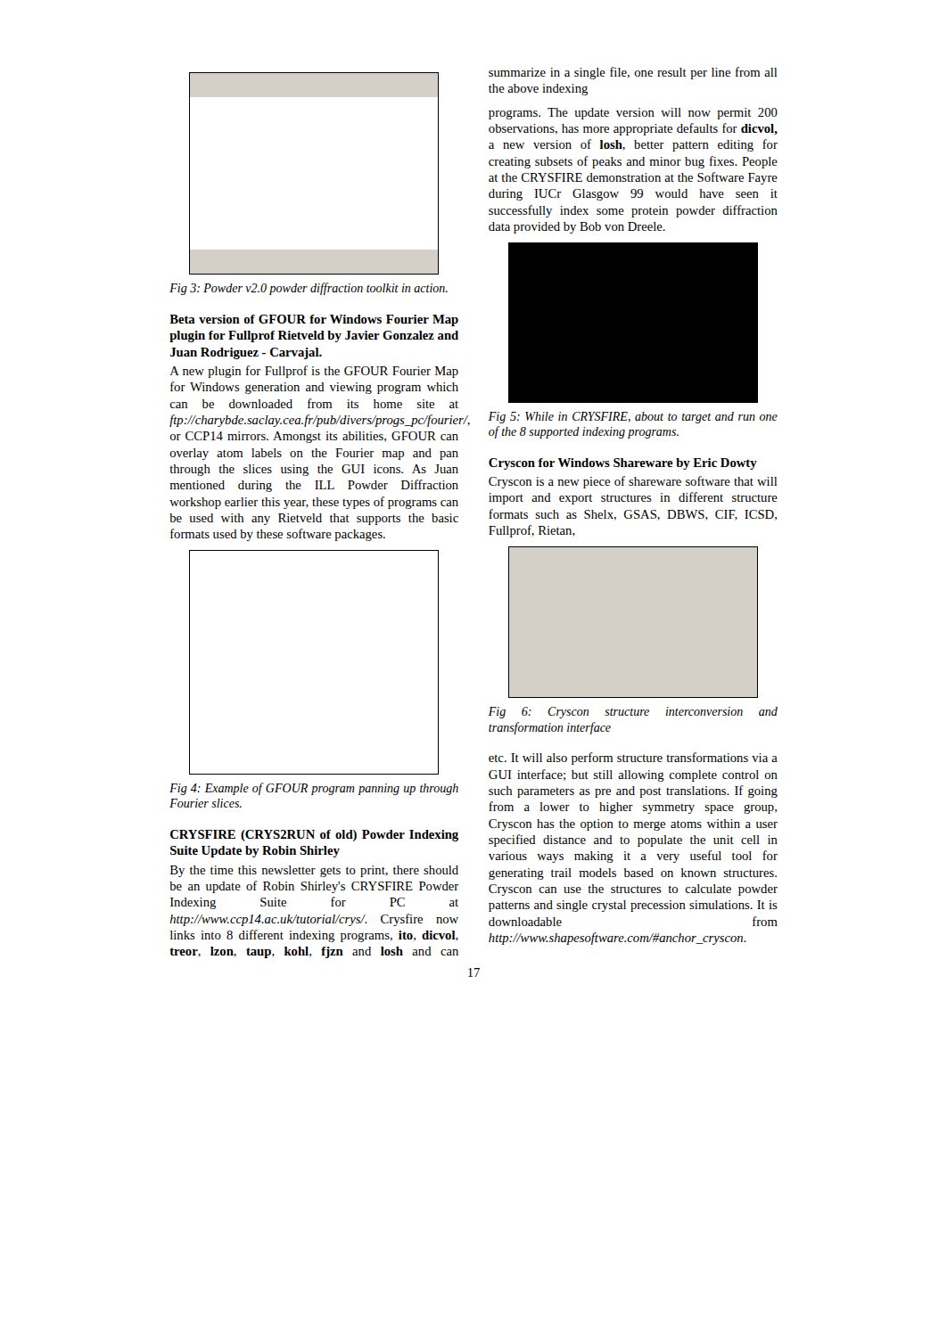Fig 3: Powder v2.0 powder diffraction toolkit in action.
Beta version of GFOUR for Windows Fourier Map plugin for Fullprof Rietveld by Javier Gonzalez and Juan Rodriguez - Carvajal.
A new plugin for Fullprof is the GFOUR Fourier Map for Windows generation and viewing program which can be downloaded from its home site at ftp://charybde.saclay.cea.fr/pub/divers/progs_pc/fourier/, or CCP14 mirrors. Amongst its abilities, GFOUR can overlay atom labels on the Fourier map and pan through the slices using the GUI icons. As Juan mentioned during the ILL Powder Diffraction workshop earlier this year, these types of programs can be used with any Rietveld that supports the basic formats used by these software packages.
Fig 4: Example of GFOUR program panning up through Fourier slices.
CRYSFIRE (CRYS2RUN of old) Powder Indexing Suite Update by Robin Shirley
By the time this newsletter gets to print, there should be an update of Robin Shirley's CRYSFIRE Powder Indexing Suite for PC at http://www.ccp14.ac.uk/tutorial/crys/. Crysfire now links into 8 different indexing programs, ito, dicvol, treor, lzon, taup, kohl, fjzn and losh and can summarize in a single file, one result per line from all the above indexing
programs. The update version will now permit 200 observations, has more appropriate defaults for dicvol, a new version of losh, better pattern editing for creating subsets of peaks and minor bug fixes. People at the CRYSFIRE demonstration at the Software Fayre during IUCr Glasgow 99 would have seen it successfully index some protein powder diffraction data provided by Bob von Dreele.
Fig 5: While in CRYSFIRE, about to target and run one of the 8 supported indexing programs.
Cryscon for Windows Shareware by Eric Dowty
Cryscon is a new piece of shareware software that will import and export structures in different structure formats such as Shelx, GSAS, DBWS, CIF, ICSD, Fullprof, Rietan,
Fig 6: Cryscon structure interconversion and transformation interface
etc. It will also perform structure transformations via a GUI interface; but still allowing complete control on such parameters as pre and post translations. If going from a lower to higher symmetry space group, Cryscon has the option to merge atoms within a user specified distance and to populate the unit cell in various ways making it a very useful tool for generating trail models based on known structures. Cryscon can use the structures to calculate powder patterns and single crystal precession simulations. It is downloadable from http://www.shapesoftware.com/#anchor_cryscon.
17